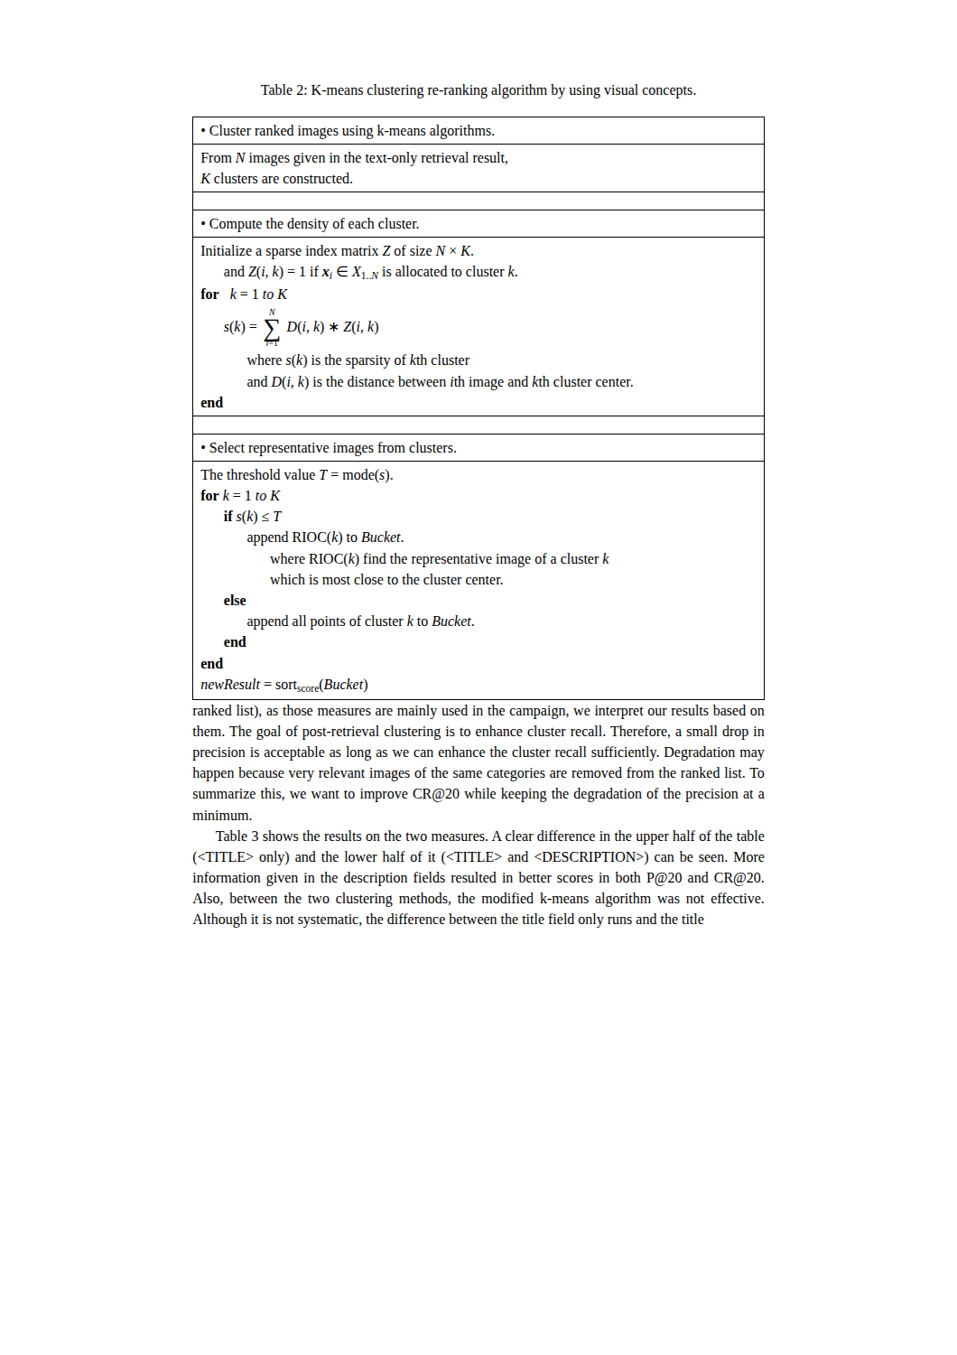Table 2: K-means clustering re-ranking algorithm by using visual concepts.
| • Cluster ranked images using k-means algorithms. |
| From N images given in the text-only retrieval result, K clusters are constructed. |
| • Compute the density of each cluster. |
| Initialize a sparse index matrix Z of size N × K . and Z ( i , k ) = 1 if x i ∈ X 1.. N is allocated to cluster k . for k = 1 to K s ( k ) = N ∑ i =1 D ( i , k ) ∗ Z ( i , k ) where s ( k ) is the sparsity of k th cluster and D ( i , k ) is the distance between i th image and k th cluster center. end |
| • Select representative images from clusters. |
| The threshold value T = mode( s ). for k = 1 to K if s ( k ) ≤ T append RIOC( k ) to Bucket . where RIOC( k ) find the representative image of a cluster k which is most close to the cluster center. else append all points of cluster k to Bucket . end end newResult = sort score ( Bucket ) |
ranked list), as those measures are mainly used in the campaign, we interpret our results based on them. The goal of post-retrieval clustering is to enhance cluster recall. Therefore, a small drop in precision is acceptable as long as we can enhance the cluster recall sufficiently. Degradation may happen because very relevant images of the same categories are removed from the ranked list. To summarize this, we want to improve CR@20 while keeping the degradation of the precision at a minimum.
Table 3 shows the results on the two measures. A clear difference in the upper half of the table (<TITLE> only) and the lower half of it (<TITLE> and <DESCRIPTION>) can be seen. More information given in the description fields resulted in better scores in both P@20 and CR@20. Also, between the two clustering methods, the modified k-means algorithm was not effective. Although it is not systematic, the difference between the title field only runs and the title